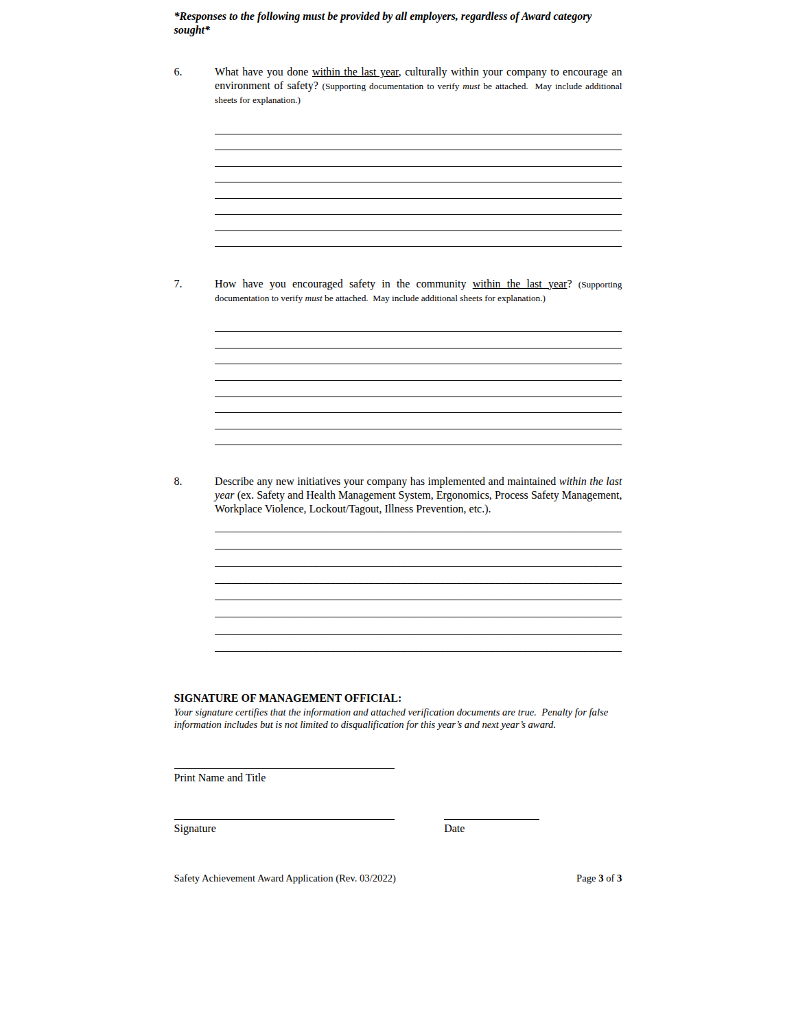*Responses to the following must be provided by all employers, regardless of Award category sought*
6.
What have you done within the last year, culturally within your company to encourage an environment of safety? (Supporting documentation to verify must be attached. May include additional sheets for explanation.)
7.
How have you encouraged safety in the community within the last year? (Supporting documentation to verify must be attached. May include additional sheets for explanation.)
8.
Describe any new initiatives your company has implemented and maintained within the last year (ex. Safety and Health Management System, Ergonomics, Process Safety Management, Workplace Violence, Lockout/Tagout, Illness Prevention, etc.).
_______________________________________________________________________________________
_______________________________________________________________________________________
_______________________________________________________________________________________
_______________________________________________________________________________________
_______________________________________________________________________________________
_______________________________________________________________________________________
_______________________________________________________________________________________
_______________________________________________________________________________________
SIGNATURE OF MANAGEMENT OFFICIAL:
Your signature certifies that the information and attached verification documents are true. Penalty for false information includes but is not limited to disqualification for this year’s and next year’s award.
Print Name and Title
Signature
Date
Safety Achievement Award Application (Rev. 03/2022)
Page 3 of 3